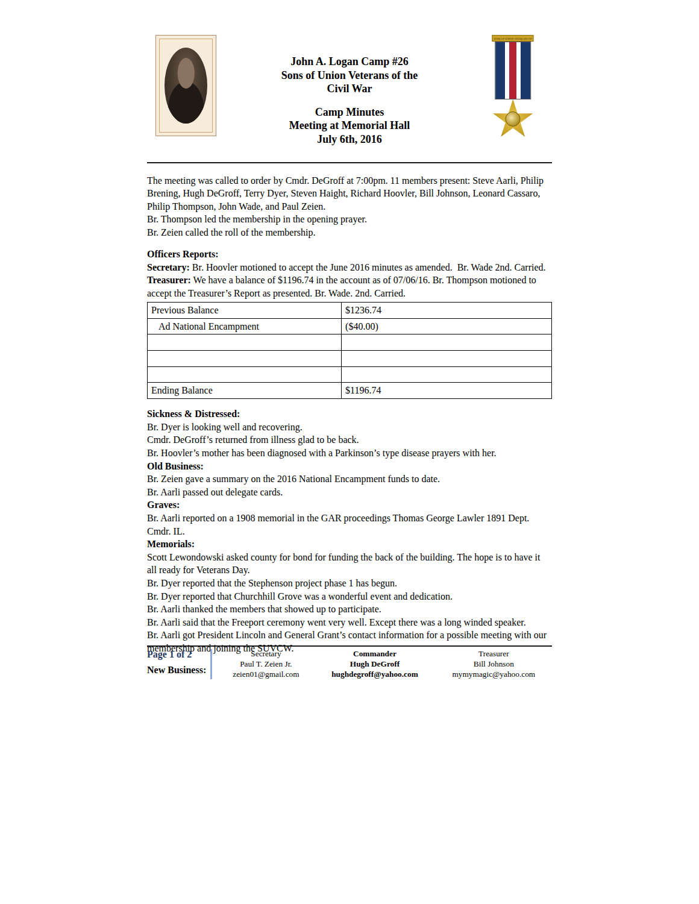John A. Logan Camp #26
Sons of Union Veterans of the
Civil War
Camp Minutes
Meeting at Memorial Hall
July 6th, 2016
SONS OF UNION VETERANS OF THE CIVIL WAR
The meeting was called to order by Cmdr. DeGroff at 7:00pm. 11 members present: Steve Aarli, Philip Brening, Hugh DeGroff, Terry Dyer, Steven Haight, Richard Hoovler, Bill Johnson, Leonard Cassaro, Philip Thompson, John Wade, and Paul Zeien.
Br. Thompson led the membership in the opening prayer.
Br. Zeien called the roll of the membership.
Officers Reports:
Secretary: Br. Hoovler motioned to accept the June 2016 minutes as amended. Br. Wade 2nd. Carried.
Treasurer: We have a balance of $1196.74 in the account as of 07/06/16. Br. Thompson motioned to accept the Treasurer’s Report as presented. Br. Wade. 2nd. Carried.
| Previous Balance | $1236.74 |
| Ad National Encampment | ($40.00) |
| Ending Balance | $1196.74 |
Sickness & Distressed:
Br. Dyer is looking well and recovering.
Cmdr. DeGroff’s returned from illness glad to be back.
Br. Hoovler’s mother has been diagnosed with a Parkinson’s type disease prayers with her.
Old Business:
Br. Zeien gave a summary on the 2016 National Encampment funds to date.
Br. Aarli passed out delegate cards.
Graves:
Br. Aarli reported on a 1908 memorial in the GAR proceedings Thomas George Lawler 1891 Dept. Cmdr. IL.
Memorials:
Scott Lewondowski asked county for bond for funding the back of the building. The hope is to have it all ready for Veterans Day.
Br. Dyer reported that the Stephenson project phase 1 has begun.
Br. Dyer reported that Churchhill Grove was a wonderful event and dedication.
Br. Aarli thanked the members that showed up to participate.
Br. Aarli said that the Freeport ceremony went very well. Except there was a long winded speaker.
Br. Aarli got President Lincoln and General Grant’s contact information for a possible meeting with our membership and joining the SUVCW.
New Business:
| Page 1 of 2 | Secretary Paul T. Zeien Jr. zeien01@gmail.com | Commander Hugh DeGroff hughdegroff@yahoo.com | Treasurer Bill Johnson mymymagic@yahoo.com |